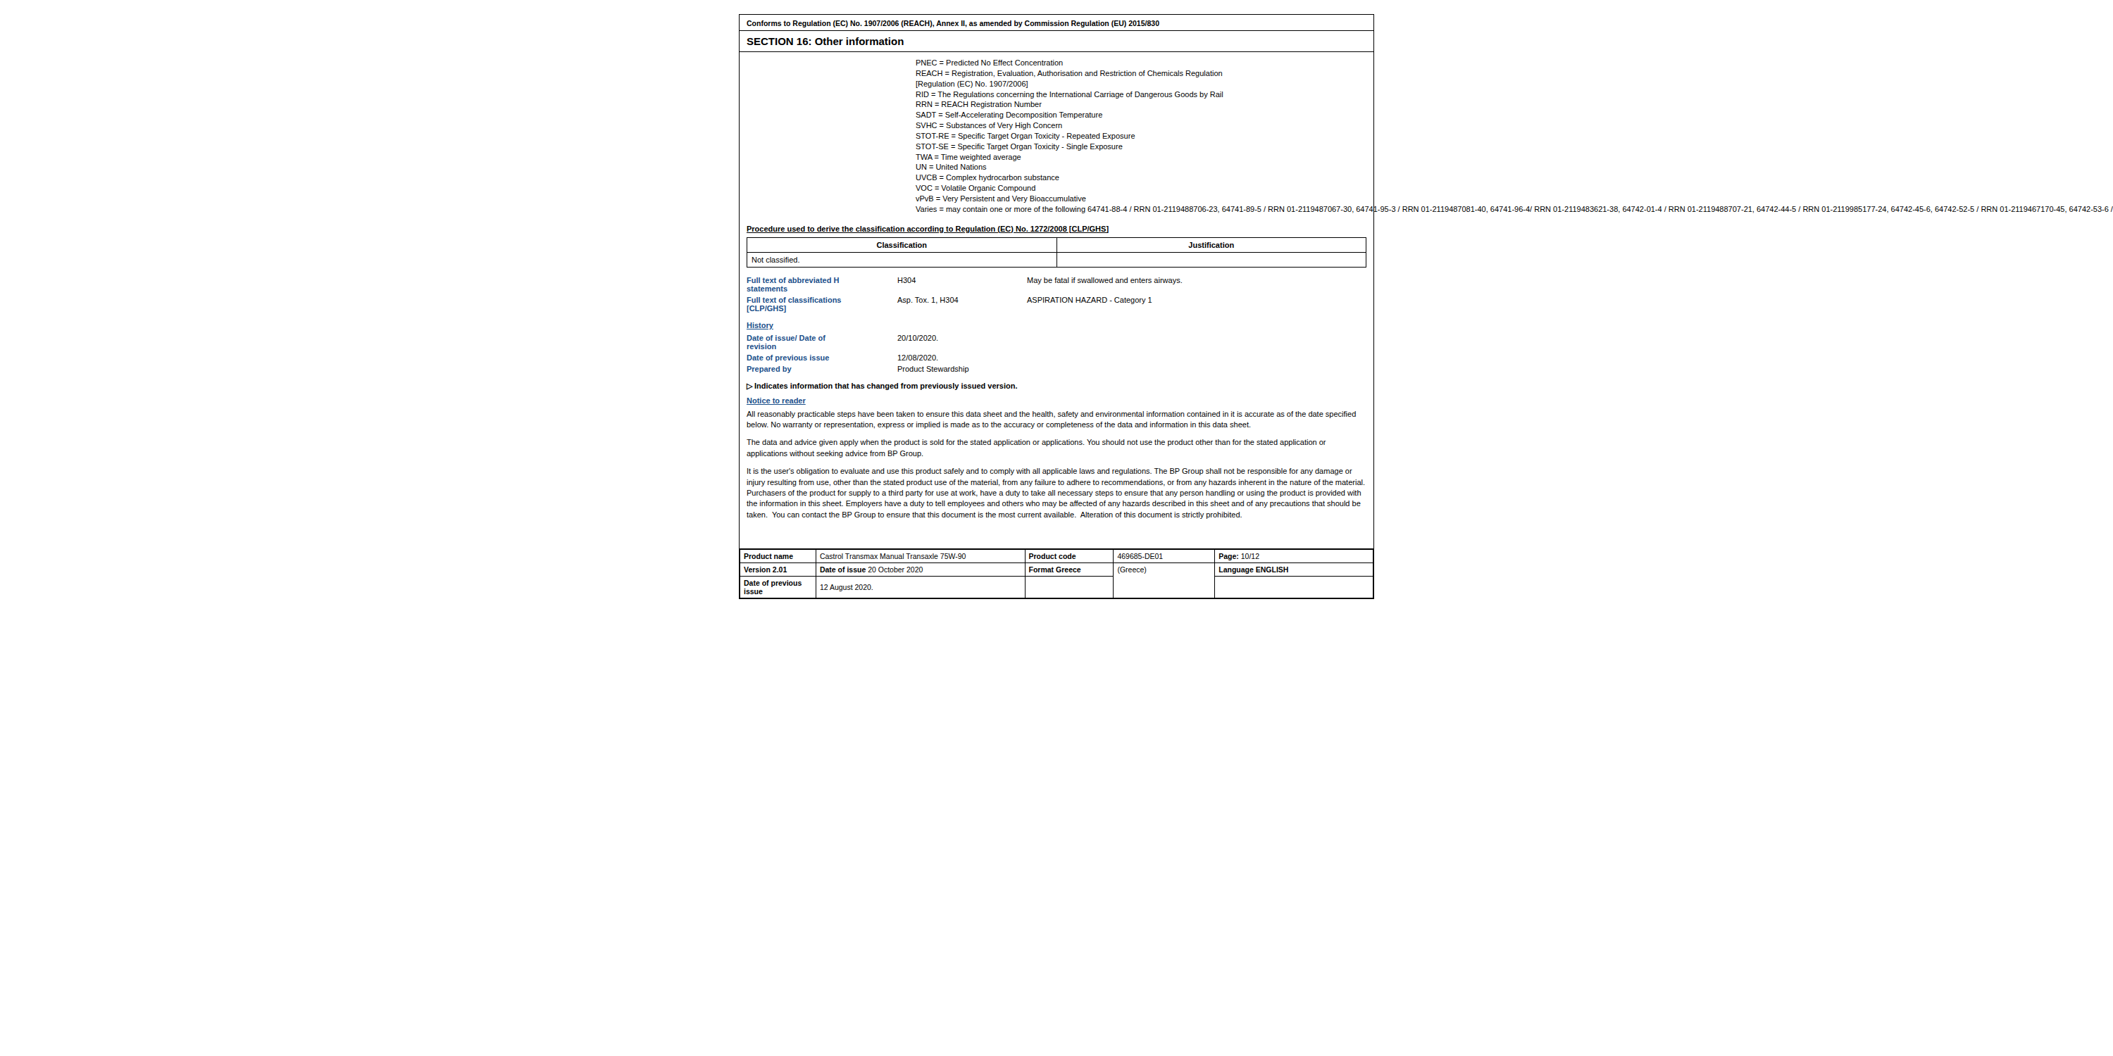Conforms to Regulation (EC) No. 1907/2006 (REACH), Annex II, as amended by Commission Regulation (EU) 2015/830
SECTION 16: Other information
PNEC = Predicted No Effect Concentration
REACH = Registration, Evaluation, Authorisation and Restriction of Chemicals Regulation
[Regulation (EC) No. 1907/2006]
RID = The Regulations concerning the International Carriage of Dangerous Goods by Rail
RRN = REACH Registration Number
SADT = Self-Accelerating Decomposition Temperature
SVHC = Substances of Very High Concern
STOT-RE = Specific Target Organ Toxicity - Repeated Exposure
STOT-SE = Specific Target Organ Toxicity - Single Exposure
TWA = Time weighted average
UN = United Nations
UVCB = Complex hydrocarbon substance
VOC = Volatile Organic Compound
vPvB = Very Persistent and Very Bioaccumulative
Varies = may contain one or more of the following 64741-88-4 / RRN 01-2119488706-23, 64741-89-5 / RRN 01-2119487067-30, 64741-95-3 / RRN 01-2119487081-40, 64741-96-4/ RRN 01-2119483621-38, 64742-01-4 / RRN 01-2119488707-21, 64742-44-5 / RRN 01-2119985177-24, 64742-45-6, 64742-52-5 / RRN 01-2119467170-45, 64742-53-6 / RRN 01-2119480375-34, 64742-54-7 / RRN 01-2119484627-25, 64742-55-8 / RRN 01-2119487077-29, 64742-56-9 / RRN 01-2119480132-48, 64742-57-0 / RRN 01-2119489287-22, 64742-58-1, 64742-62-7 / RRN 01-2119480472-38, 64742-63-8, 64742-65-0 / RRN 01-2119471299-27, 64742-70-7 / RRN 01-2119487080-42, 72623-85-9 / RRN 01-2119555262-43, 72623-86-0 / RRN 01-2119474878-16, 72623-87-1 / RRN 01-2119474889-13
Procedure used to derive the classification according to Regulation (EC) No. 1272/2008 [CLP/GHS]
| Classification | Justification |
| --- | --- |
| Not classified. | |
| Full text of abbreviated H statements | H304 | May be fatal if swallowed and enters airways. |
| Full text of classifications [CLP/GHS] | Asp. Tox. 1, H304 | ASPIRATION HAZARD - Category 1 |
History
| Date of issue/ Date of revision | 20/10/2020. |
| Date of previous issue | 12/08/2020. |
| Prepared by | Product Stewardship |
▷ Indicates information that has changed from previously issued version.
Notice to reader
All reasonably practicable steps have been taken to ensure this data sheet and the health, safety and environmental information contained in it is accurate as of the date specified below. No warranty or representation, express or implied is made as to the accuracy or completeness of the data and information in this data sheet.
The data and advice given apply when the product is sold for the stated application or applications. You should not use the product other than for the stated application or applications without seeking advice from BP Group.
It is the user's obligation to evaluate and use this product safely and to comply with all applicable laws and regulations. The BP Group shall not be responsible for any damage or injury resulting from use, other than the stated product use of the material, from any failure to adhere to recommendations, or from any hazards inherent in the nature of the material. Purchasers of the product for supply to a third party for use at work, have a duty to take all necessary steps to ensure that any person handling or using the product is provided with the information in this sheet. Employers have a duty to tell employees and others who may be affected of any hazards described in this sheet and of any precautions that should be taken. You can contact the BP Group to ensure that this document is the most current available. Alteration of this document is strictly prohibited.
| Product name | Castrol Transmax Manual Transaxle 75W-90 | Product code | 469685-DE01 | Page: 10/12 |
| Version 2.01 | Date of issue 20 October 2020 | Format Greece | (Greece) | Language ENGLISH |
| Date of previous issue | 12 August 2020. | | |